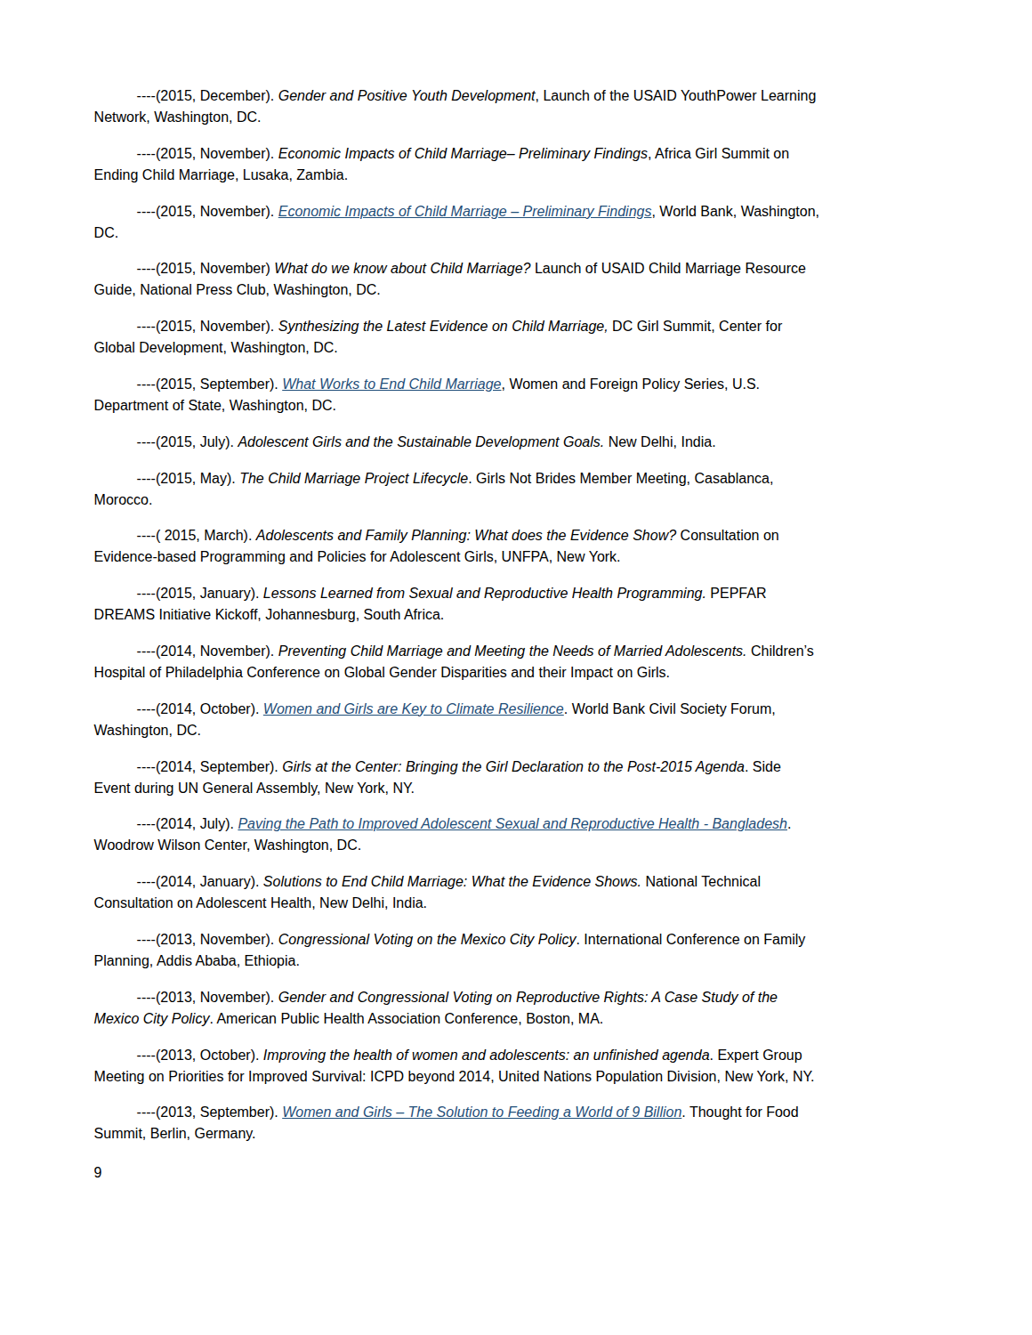----(2015, December). Gender and Positive Youth Development, Launch of the USAID YouthPower Learning Network, Washington, DC.
----(2015, November). Economic Impacts of Child Marriage– Preliminary Findings, Africa Girl Summit on Ending Child Marriage, Lusaka, Zambia.
----(2015, November). Economic Impacts of Child Marriage – Preliminary Findings, World Bank, Washington, DC.
----(2015, November) What do we know about Child Marriage? Launch of USAID Child Marriage Resource Guide, National Press Club, Washington, DC.
----(2015, November). Synthesizing the Latest Evidence on Child Marriage, DC Girl Summit, Center for Global Development, Washington, DC.
----(2015, September). What Works to End Child Marriage, Women and Foreign Policy Series, U.S. Department of State, Washington, DC.
----(2015, July). Adolescent Girls and the Sustainable Development Goals. New Delhi, India.
----(2015, May). The Child Marriage Project Lifecycle. Girls Not Brides Member Meeting, Casablanca, Morocco.
----( 2015, March). Adolescents and Family Planning: What does the Evidence Show? Consultation on Evidence-based Programming and Policies for Adolescent Girls, UNFPA, New York.
----(2015, January). Lessons Learned from Sexual and Reproductive Health Programming. PEPFAR DREAMS Initiative Kickoff, Johannesburg, South Africa.
----(2014, November). Preventing Child Marriage and Meeting the Needs of Married Adolescents. Children’s Hospital of Philadelphia Conference on Global Gender Disparities and their Impact on Girls.
----(2014, October). Women and Girls are Key to Climate Resilience. World Bank Civil Society Forum, Washington, DC.
----(2014, September). Girls at the Center: Bringing the Girl Declaration to the Post-2015 Agenda. Side Event during UN General Assembly, New York, NY.
----(2014, July). Paving the Path to Improved Adolescent Sexual and Reproductive Health - Bangladesh. Woodrow Wilson Center, Washington, DC.
----(2014, January). Solutions to End Child Marriage: What the Evidence Shows. National Technical Consultation on Adolescent Health, New Delhi, India.
----(2013, November). Congressional Voting on the Mexico City Policy. International Conference on Family Planning, Addis Ababa, Ethiopia.
----(2013, November). Gender and Congressional Voting on Reproductive Rights: A Case Study of the Mexico City Policy. American Public Health Association Conference, Boston, MA.
----(2013, October). Improving the health of women and adolescents: an unfinished agenda. Expert Group Meeting on Priorities for Improved Survival: ICPD beyond 2014, United Nations Population Division, New York, NY.
----(2013, September). Women and Girls – The Solution to Feeding a World of 9 Billion. Thought for Food Summit, Berlin, Germany.
9